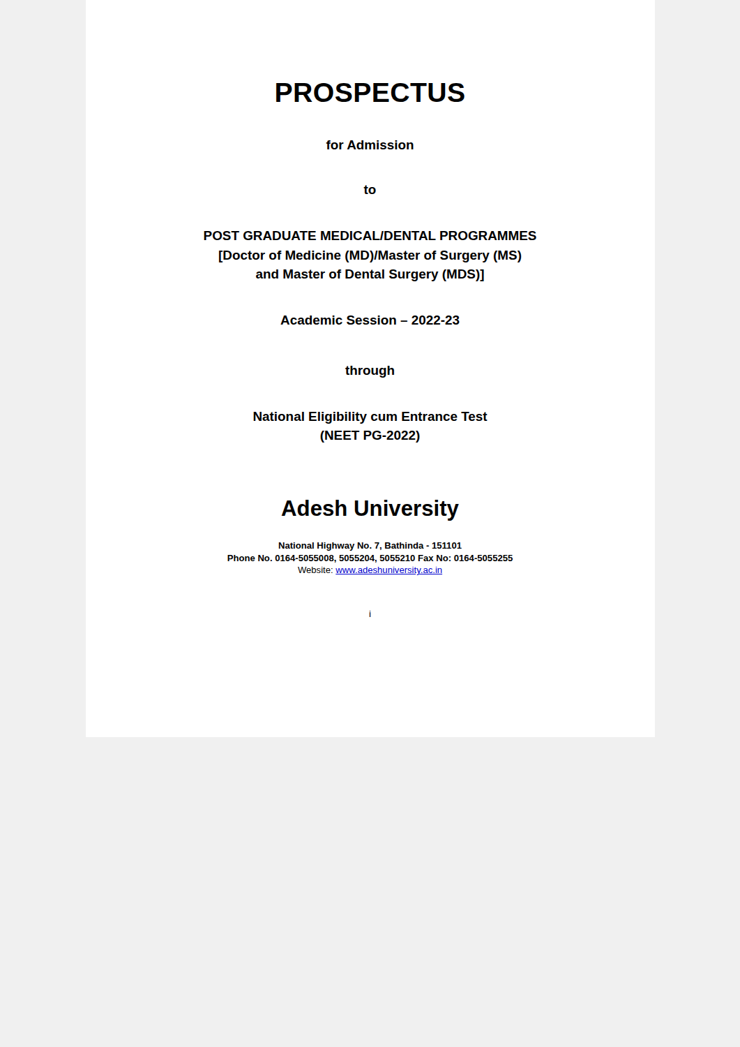PROSPECTUS
for Admission
to
POST GRADUATE MEDICAL/DENTAL PROGRAMMES
[Doctor of Medicine (MD)/Master of Surgery (MS)
and Master of Dental Surgery (MDS)]
Academic Session – 2022-23
through
National Eligibility cum Entrance Test
(NEET PG-2022)
Adesh University
National Highway No. 7, Bathinda - 151101
Phone No. 0164-5055008, 5055204, 5055210 Fax No: 0164-5055255
Website: www.adeshuniversity.ac.in
i